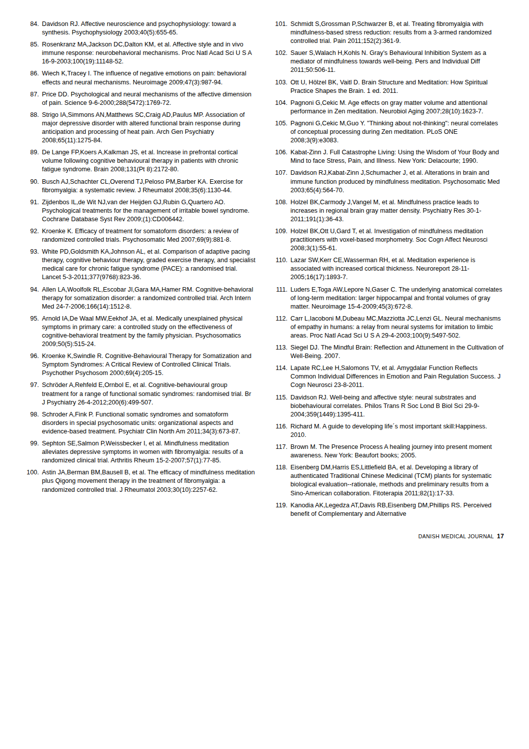84. Davidson RJ. Affective neuroscience and psychophysiology: toward a synthesis. Psychophysiology 2003;40(5):655-65.
85. Rosenkranz MA,Jackson DC,Dalton KM, et al. Affective style and in vivo immune response: neurobehavioral mechanisms. Proc Natl Acad Sci U S A 16-9-2003;100(19):11148-52.
86. Wiech K,Tracey I. The influence of negative emotions on pain: behavioral effects and neural mechanisms. Neuroimage 2009;47(3):987-94.
87. Price DD. Psychological and neural mechanisms of the affective dimension of pain. Science 9-6-2000;288(5472):1769-72.
88. Strigo IA,Simmons AN,Matthews SC,Craig AD,Paulus MP. Association of major depressive disorder with altered functional brain response during anticipation and processing of heat pain. Arch Gen Psychiatry 2008;65(11):1275-84.
89. De Lange FP,Koers A,Kalkman JS, et al. Increase in prefrontal cortical volume following cognitive behavioural therapy in patients with chronic fatigue syndrome. Brain 2008;131(Pt 8):2172-80.
90. Busch AJ,Schachter CL,Overend TJ,Peloso PM,Barber KA. Exercise for fibromyalgia: a systematic review. J Rheumatol 2008;35(6):1130-44.
91. Zijdenbos IL,de Wit NJ,van der Heijden GJ,Rubin G,Quartero AO. Psychological treatments for the management of irritable bowel syndrome. Cochrane Database Syst Rev 2009;(1):CD006442.
92. Kroenke K. Efficacy of treatment for somatoform disorders: a review of randomized controlled trials. Psychosomatic Med 2007;69(9):881-8.
93. White PD,Goldsmith KA,Johnson AL, et al. Comparison of adaptive pacing therapy, cognitive behaviour therapy, graded exercise therapy, and specialist medical care for chronic fatigue syndrome (PACE): a randomised trial. Lancet 5-3-2011;377(9768):823-36.
94. Allen LA,Woolfolk RL,Escobar JI,Gara MA,Hamer RM. Cognitive-behavioral therapy for somatization disorder: a randomized controlled trial. Arch Intern Med 24-7-2006;166(14):1512-8.
95. Arnold IA,De Waal MW,Eekhof JA, et al. Medically unexplained physical symptoms in primary care: a controlled study on the effectiveness of cognitive-behavioral treatment by the family physician. Psychosomatics 2009;50(5):515-24.
96. Kroenke K,Swindle R. Cognitive-Behavioural Therapy for Somatization and Symptom Syndromes: A Critical Review of Controlled Clinical Trials. Psychother Psychosom 2000;69(4):205-15.
97. Schröder A,Rehfeld E,Ornbol E, et al. Cognitive-behavioural group treatment for a range of functional somatic syndromes: randomised trial. Br J Psychiatry 26-4-2012;200(6):499-507.
98. Schroder A,Fink P. Functional somatic syndromes and somatoform disorders in special psychosomatic units: organizational aspects and evidence-based treatment. Psychiatr Clin North Am 2011;34(3):673-87.
99. Sephton SE,Salmon P,Weissbecker I, et al. Mindfulness meditation alleviates depressive symptoms in women with fibromyalgia: results of a randomized clinical trial. Arthritis Rheum 15-2-2007;57(1):77-85.
100. Astin JA,Berman BM,Bausell B, et al. The efficacy of mindfulness meditation plus Qigong movement therapy in the treatment of fibromyalgia: a randomized controlled trial. J Rheumatol 2003;30(10):2257-62.
101. Schmidt S,Grossman P,Schwarzer B, et al. Treating fibromyalgia with mindfulness-based stress reduction: results from a 3-armed randomized controlled trial. Pain 2011;152(2):361-9.
102. Sauer S,Walach H,Kohls N. Gray's Behavioural Inhibition System as a mediator of mindfulness towards well-being. Pers and Individual Diff 2011;50:506-11.
103. Ott U, Hölzel BK, Vaitl D. Brain Structure and Meditation: How Spiritual Practice Shapes the Brain. 1 ed. 2011.
104. Pagnoni G,Cekic M. Age effects on gray matter volume and attentional performance in Zen meditation. Neurobiol Aging 2007;28(10):1623-7.
105. Pagnoni G,Cekic M,Guo Y. "Thinking about not-thinking": neural correlates of conceptual processing during Zen meditation. PLoS ONE 2008;3(9):e3083.
106. Kabat-Zinn J. Full Catastrophe Living: Using the Wisdom of Your Body and Mind to face Stress, Pain, and Illness. New York: Delacourte; 1990.
107. Davidson RJ,Kabat-Zinn J,Schumacher J, et al. Alterations in brain and immune function produced by mindfulness meditation. Psychosomatic Med 2003;65(4):564-70.
108. Holzel BK,Carmody J,Vangel M, et al. Mindfulness practice leads to increases in regional brain gray matter density. Psychiatry Res 30-1-2011;191(1):36-43.
109. Holzel BK,Ott U,Gard T, et al. Investigation of mindfulness meditation practitioners with voxel-based morphometry. Soc Cogn Affect Neurosci 2008;3(1):55-61.
110. Lazar SW,Kerr CE,Wasserman RH, et al. Meditation experience is associated with increased cortical thickness. Neuroreport 28-11-2005;16(17):1893-7.
111. Luders E,Toga AW,Lepore N,Gaser C. The underlying anatomical correlates of long-term meditation: larger hippocampal and frontal volumes of gray matter. Neuroimage 15-4-2009;45(3):672-8.
112. Carr L,Iacoboni M,Dubeau MC,Mazziotta JC,Lenzi GL. Neural mechanisms of empathy in humans: a relay from neural systems for imitation to limbic areas. Proc Natl Acad Sci U S A 29-4-2003;100(9):5497-502.
113. Siegel DJ. The Mindful Brain: Reflection and Attunement in the Cultivation of Well-Being. 2007.
114. Lapate RC,Lee H,Salomons TV, et al. Amygdalar Function Reflects Common Individual Differences in Emotion and Pain Regulation Success. J Cogn Neurosci 23-8-2011.
115. Davidson RJ. Well-being and affective style: neural substrates and biobehavioural correlates. Philos Trans R Soc Lond B Biol Sci 29-9-2004;359(1449):1395-411.
116. Richard M. A guide to developing life´s most important skill:Happiness. 2010.
117. Brown M. The Presence Process A healing journey into present moment awareness. New York: Beaufort books; 2005.
118. Eisenberg DM,Harris ES,Littlefield BA, et al. Developing a library of authenticated Traditional Chinese Medicinal (TCM) plants for systematic biological evaluation--rationale, methods and preliminary results from a Sino-American collaboration. Fitoterapia 2011;82(1):17-33.
119. Kanodia AK,Legedza AT,Davis RB,Eisenberg DM,Phillips RS. Perceived benefit of Complementary and Alternative
DANISH MEDICAL JOURNAL17